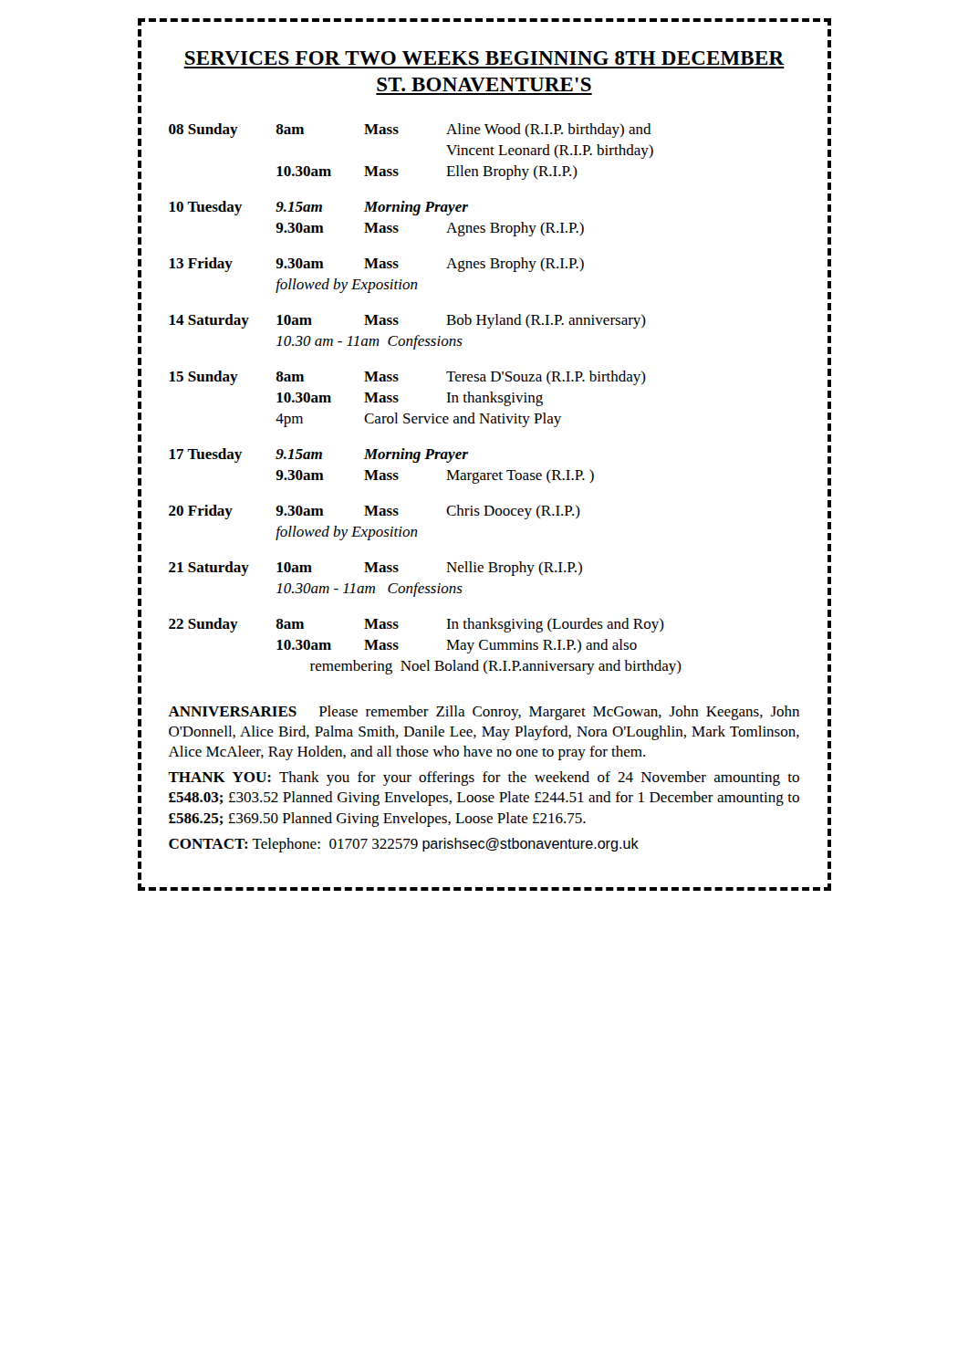SERVICES FOR TWO WEEKS BEGINNING 8TH DECEMBER ST. BONAVENTURE'S
| 08 Sunday | 8am | Mass | Aline Wood (R.I.P. birthday) and Vincent Leonard (R.I.P. birthday) |
| | 10.30am | Mass | Ellen Brophy (R.I.P.) |
| 10 Tuesday | 9.15am | Morning Prayer |
| | 9.30am | Mass | Agnes Brophy (R.I.P.) |
| 13 Friday | 9.30am | Mass | Agnes Brophy (R.I.P.) |
| | followed by Exposition |
| 14 Saturday | 10am | Mass | Bob Hyland (R.I.P. anniversary) |
| | 10.30 am - 11am Confessions |
| 15 Sunday | 8am | Mass | Teresa D'Souza (R.I.P. birthday) |
| | 10.30am | Mass | In thanksgiving |
| | 4pm | Carol Service and Nativity Play |
| 17 Tuesday | 9.15am | Morning Prayer |
| | 9.30am | Mass | Margaret Toase (R.I.P. ) |
| 20 Friday | 9.30am | Mass | Chris Doocey (R.I.P.) |
| | followed by Exposition |
| 21 Saturday | 10am | Mass | Nellie Brophy (R.I.P.) |
| | 10.30am - 11am Confessions |
| 22 Sunday | 8am | Mass | In thanksgiving (Lourdes and Roy) |
| | 10.30am | Mass | May Cummins R.I.P.) and also |
| | remembering Noel Boland (R.I.P.anniversary and birthday) |
ANNIVERSARIES Please remember Zilla Conroy, Margaret McGowan, John Keegans, John O'Donnell, Alice Bird, Palma Smith, Danile Lee, May Playford, Nora O'Loughlin, Mark Tomlinson, Alice McAleer, Ray Holden, and all those who have no one to pray for them.
THANK YOU: Thank you for your offerings for the weekend of 24 November amounting to £548.03; £303.52 Planned Giving Envelopes, Loose Plate £244.51 and for 1 December amounting to £586.25; £369.50 Planned Giving Envelopes, Loose Plate £216.75.
CONTACT: Telephone: 01707 322579 parishsec@stbonaventure.org.uk